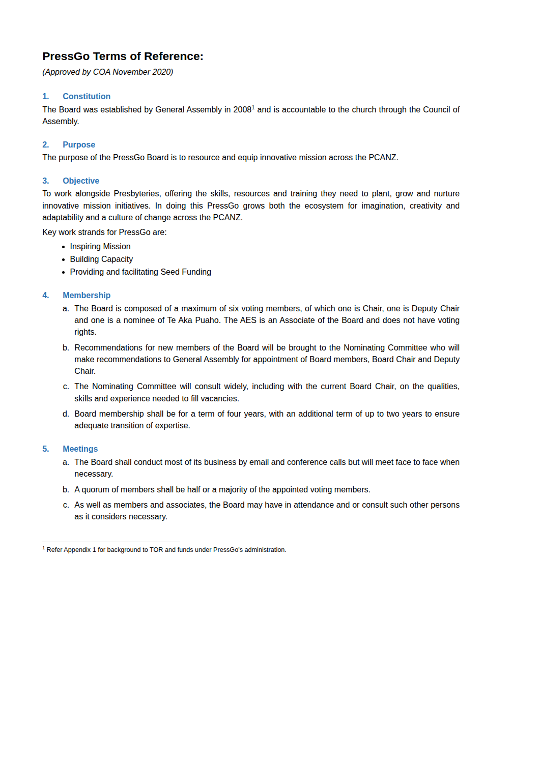PressGo Terms of Reference:
(Approved by COA November 2020)
1. Constitution
The Board was established by General Assembly in 20081 and is accountable to the church through the Council of Assembly.
2. Purpose
The purpose of the PressGo Board is to resource and equip innovative mission across the PCANZ.
3. Objective
To work alongside Presbyteries, offering the skills, resources and training they need to plant, grow and nurture innovative mission initiatives. In doing this PressGo grows both the ecosystem for imagination, creativity and adaptability and a culture of change across the PCANZ.
Key work strands for PressGo are:
Inspiring Mission
Building Capacity
Providing and facilitating Seed Funding
4. Membership
The Board is composed of a maximum of six voting members, of which one is Chair, one is Deputy Chair and one is a nominee of Te Aka Puaho. The AES is an Associate of the Board and does not have voting rights.
Recommendations for new members of the Board will be brought to the Nominating Committee who will make recommendations to General Assembly for appointment of Board members, Board Chair and Deputy Chair.
The Nominating Committee will consult widely, including with the current Board Chair, on the qualities, skills and experience needed to fill vacancies.
Board membership shall be for a term of four years, with an additional term of up to two years to ensure adequate transition of expertise.
5. Meetings
The Board shall conduct most of its business by email and conference calls but will meet face to face when necessary.
A quorum of members shall be half or a majority of the appointed voting members.
As well as members and associates, the Board may have in attendance and or consult such other persons as it considers necessary.
1 Refer Appendix 1 for background to TOR and funds under PressGo's administration.